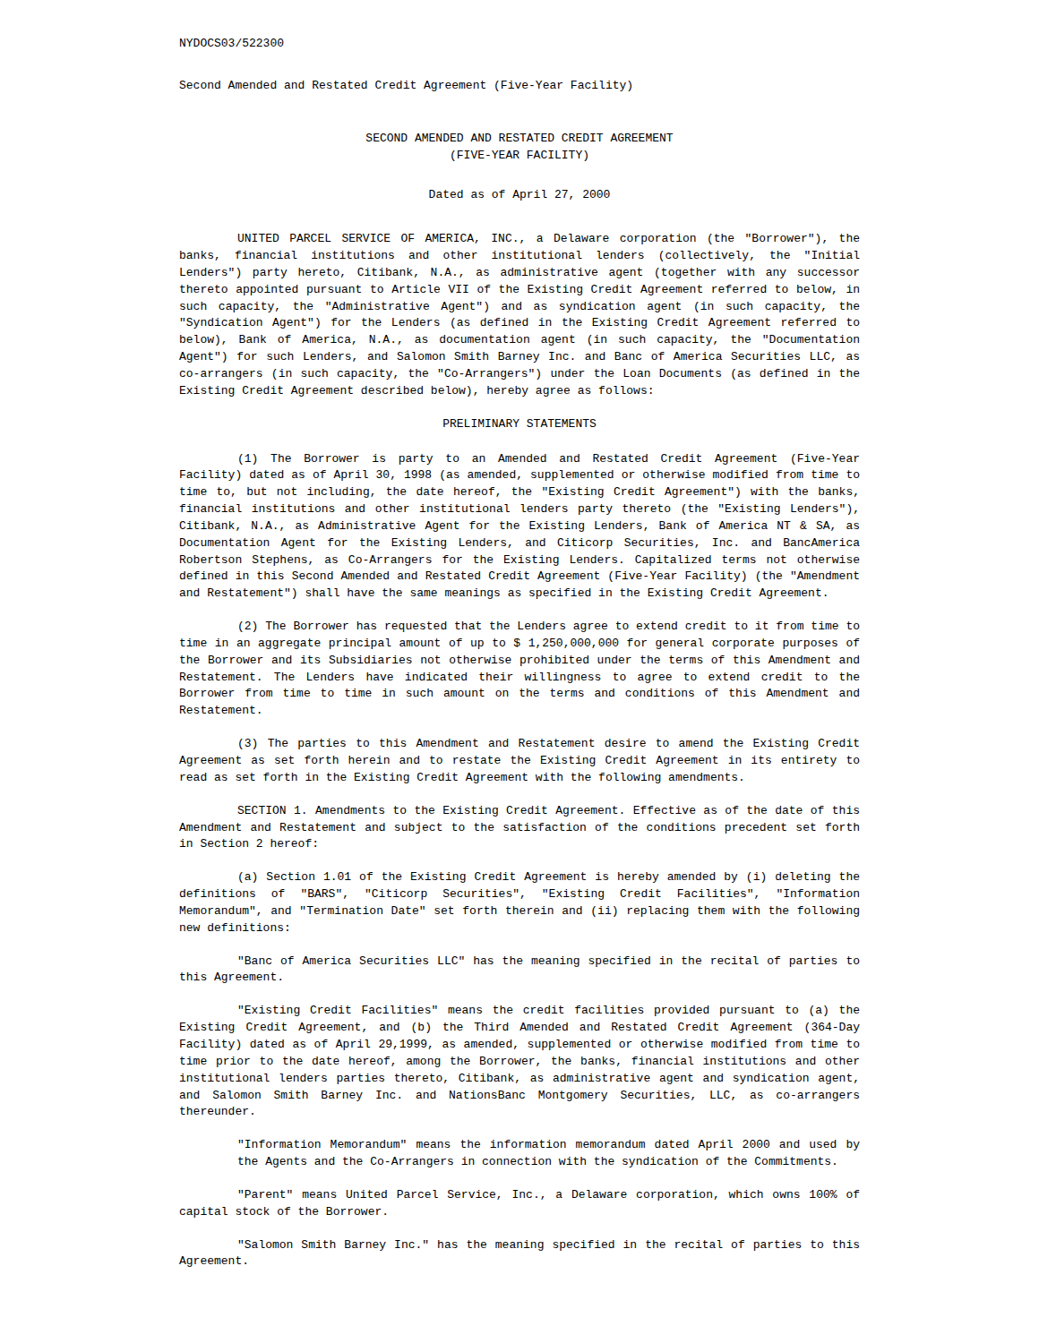NYDOCS03/522300
Second Amended and Restated Credit Agreement (Five-Year Facility)
SECOND AMENDED AND RESTATED CREDIT AGREEMENT
(FIVE-YEAR FACILITY)
Dated as of April 27, 2000
UNITED PARCEL SERVICE OF AMERICA, INC., a Delaware corporation (the "Borrower"), the banks, financial institutions and other institutional lenders (collectively, the "Initial Lenders") party hereto, Citibank, N.A., as administrative agent (together with any successor thereto appointed pursuant to Article VII of the Existing Credit Agreement referred to below, in such capacity, the "Administrative Agent") and as syndication agent (in such capacity, the "Syndication Agent") for the Lenders (as defined in the Existing Credit Agreement referred to below), Bank of America, N.A., as documentation agent (in such capacity, the "Documentation Agent") for such Lenders, and Salomon Smith Barney Inc. and Banc of America Securities LLC, as co-arrangers (in such capacity, the "Co-Arrangers") under the Loan Documents (as defined in the Existing Credit Agreement described below), hereby agree as follows:
PRELIMINARY STATEMENTS
(1) The Borrower is party to an Amended and Restated Credit Agreement (Five-Year Facility) dated as of April 30, 1998 (as amended, supplemented or otherwise modified from time to time to, but not including, the date hereof, the "Existing Credit Agreement") with the banks, financial institutions and other institutional lenders party thereto (the "Existing Lenders"), Citibank, N.A., as Administrative Agent for the Existing Lenders, Bank of America NT & SA, as Documentation Agent for the Existing Lenders, and Citicorp Securities, Inc. and BancAmerica Robertson Stephens, as Co-Arrangers for the Existing Lenders. Capitalized terms not otherwise defined in this Second Amended and Restated Credit Agreement (Five-Year Facility) (the "Amendment and Restatement") shall have the same meanings as specified in the Existing Credit Agreement.
(2) The Borrower has requested that the Lenders agree to extend credit to it from time to time in an aggregate principal amount of up to $ 1,250,000,000 for general corporate purposes of the Borrower and its Subsidiaries not otherwise prohibited under the terms of this Amendment and Restatement. The Lenders have indicated their willingness to agree to extend credit to the Borrower from time to time in such amount on the terms and conditions of this Amendment and Restatement.
(3) The parties to this Amendment and Restatement desire to amend the Existing Credit Agreement as set forth herein and to restate the Existing Credit Agreement in its entirety to read as set forth in the Existing Credit Agreement with the following amendments.
SECTION 1. Amendments to the Existing Credit Agreement. Effective as of the date of this Amendment and Restatement and subject to the satisfaction of the conditions precedent set forth in Section 2 hereof:
(a) Section 1.01 of the Existing Credit Agreement is hereby amended by (i) deleting the definitions of "BARS", "Citicorp Securities", "Existing Credit Facilities", "Information Memorandum", and "Termination Date" set forth therein and (ii) replacing them with the following new definitions:
"Banc of America Securities LLC" has the meaning specified in the recital of parties to this Agreement.
"Existing Credit Facilities" means the credit facilities provided pursuant to (a) the Existing Credit Agreement, and (b) the Third Amended and Restated Credit Agreement (364-Day Facility) dated as of April 29,1999, as amended, supplemented or otherwise modified from time to time prior to the date hereof, among the Borrower, the banks, financial institutions and other institutional lenders parties thereto, Citibank, as administrative agent and syndication agent, and Salomon Smith Barney Inc. and NationsBanc Montgomery Securities, LLC, as co-arrangers thereunder.
"Information Memorandum" means the information memorandum dated April 2000 and used by the Agents and the Co-Arrangers in connection with the syndication of the Commitments.
"Parent" means United Parcel Service, Inc., a Delaware corporation, which owns 100% of capital stock of the Borrower.
"Salomon Smith Barney Inc." has the meaning specified in the recital of parties to this Agreement.